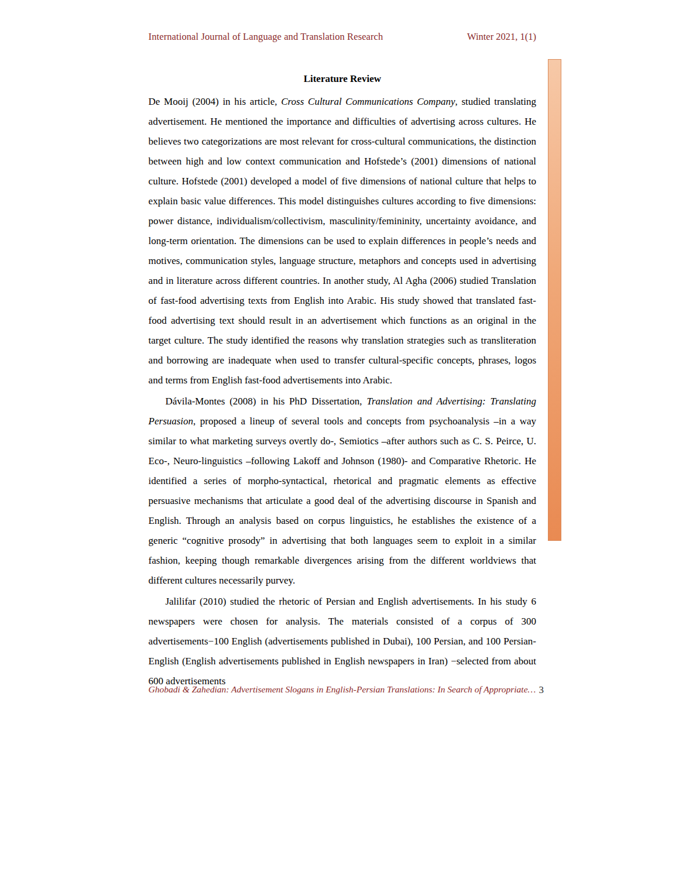International Journal of Language and Translation Research
Winter 2021, 1(1)
Literature Review
De Mooij (2004) in his article, Cross Cultural Communications Company, studied translating advertisement. He mentioned the importance and difficulties of advertising across cultures. He believes two categorizations are most relevant for cross-cultural communications, the distinction between high and low context communication and Hofstede’s (2001) dimensions of national culture. Hofstede (2001) developed a model of five dimensions of national culture that helps to explain basic value differences. This model distinguishes cultures according to five dimensions: power distance, individualism/collectivism, masculinity/femininity, uncertainty avoidance, and long-term orientation. The dimensions can be used to explain differences in people’s needs and motives, communication styles, language structure, metaphors and concepts used in advertising and in literature across different countries. In another study, Al Agha (2006) studied Translation of fast-food advertising texts from English into Arabic. His study showed that translated fast-food advertising text should result in an advertisement which functions as an original in the target culture. The study identified the reasons why translation strategies such as transliteration and borrowing are inadequate when used to transfer cultural-specific concepts, phrases, logos and terms from English fast-food advertisements into Arabic.
Dávila-Montes (2008) in his PhD Dissertation, Translation and Advertising: Translating Persuasion, proposed a lineup of several tools and concepts from psychoanalysis –in a way similar to what marketing surveys overtly do-, Semiotics –after authors such as C. S. Peirce, U. Eco-, Neuro-linguistics –following Lakoff and Johnson (1980)- and Comparative Rhetoric. He identified a series of morpho-syntactical, rhetorical and pragmatic elements as effective persuasive mechanisms that articulate a good deal of the advertising discourse in Spanish and English. Through an analysis based on corpus linguistics, he establishes the existence of a generic “cognitive prosody” in advertising that both languages seem to exploit in a similar fashion, keeping though remarkable divergences arising from the different worldviews that different cultures necessarily purvey.
Jalilifar (2010) studied the rhetoric of Persian and English advertisements. In his study 6 newspapers were chosen for analysis. The materials consisted of a corpus of 300 advertisements−100 English (advertisements published in Dubai), 100 Persian, and 100 Persian-English (English advertisements published in English newspapers in Iran) −selected from about 600 advertisements
Ghobadi & Zahedian: Advertisement Slogans in English-Persian Translations: In Search of Appropriate…
3